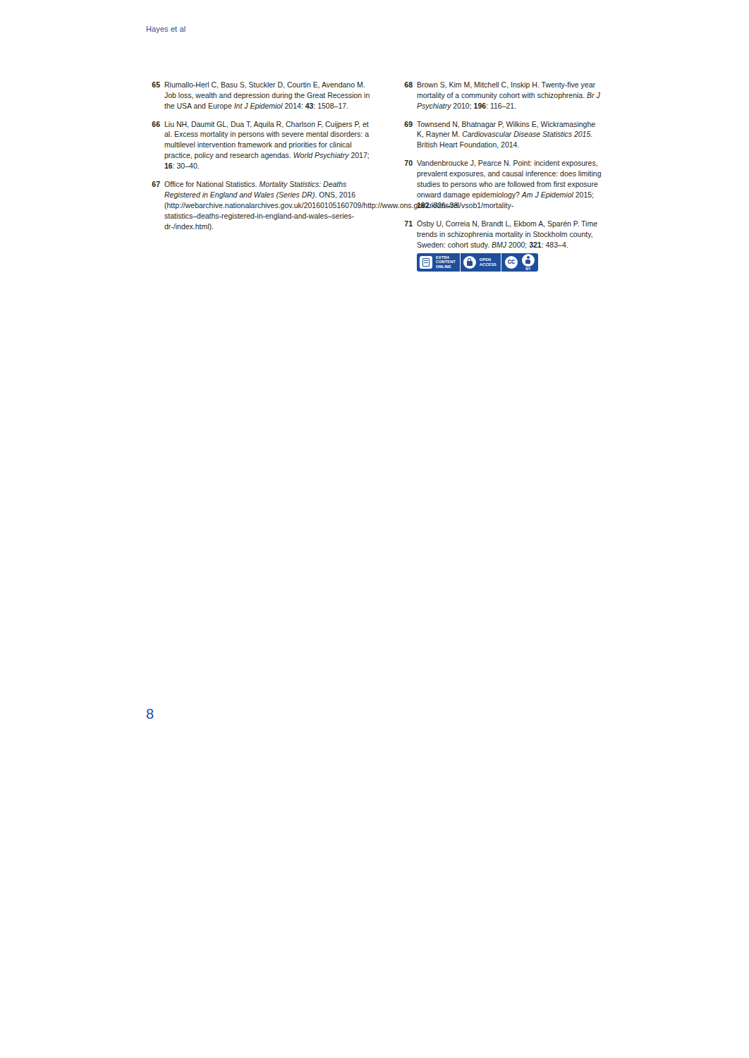Hayes et al
65 Riumallo-Herl C, Basu S, Stuckler D, Courtin E, Avendano M. Job loss, wealth and depression during the Great Recession in the USA and Europe Int J Epidemiol 2014: 43: 1508–17.
66 Liu NH, Daumit GL, Dua T, Aquila R, Charlson F, Cuijpers P, et al. Excess mortality in persons with severe mental disorders: a multilevel intervention framework and priorities for clinical practice, policy and research agendas. World Psychiatry 2017; 16: 30–40.
67 Office for National Statistics. Mortality Statistics: Deaths Registered in England and Wales (Series DR). ONS, 2016 (http://webarchive.nationalarchives.gov.uk/20160105160709/http://www.ons.gov.uk/ons/rel/vsob1/mortality-statistics–deaths-registered-in-england-and-wales–series-dr-/index.html).
68 Brown S, Kim M, Mitchell C, Inskip H. Twenty-five year mortality of a community cohort with schizophrenia. Br J Psychiatry 2010; 196: 116–21.
69 Townsend N, Bhatnagar P, Wilkins E, Wickramasinghe K, Rayner M. Cardiovascular Disease Statistics 2015. British Heart Foundation, 2014.
70 Vandenbroucke J, Pearce N. Point: incident exposures, prevalent exposures, and causal inference: does limiting studies to persons who are followed from first exposure onward damage epidemiology? Am J Epidemiol 2015; 182: 826–33.
71 Ösby U, Correia N, Brandt L, Ekbom A, Sparén P. Time trends in schizophrenia mortality in Stockholm county, Sweden: cohort study. BMJ 2000; 321: 483–4.
Extra
Content
Online Open
Access cc BY
8